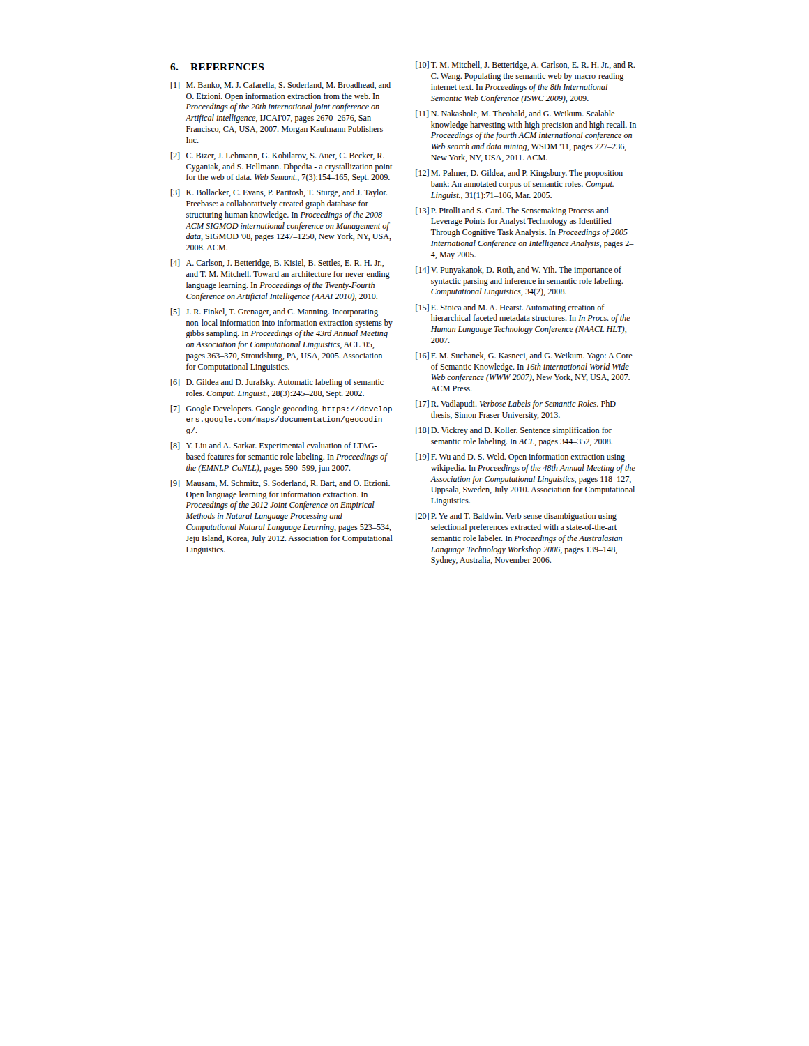6. REFERENCES
[1] M. Banko, M. J. Cafarella, S. Soderland, M. Broadhead, and O. Etzioni. Open information extraction from the web. In Proceedings of the 20th international joint conference on Artifical intelligence, IJCAI'07, pages 2670–2676, San Francisco, CA, USA, 2007. Morgan Kaufmann Publishers Inc.
[2] C. Bizer, J. Lehmann, G. Kobilarov, S. Auer, C. Becker, R. Cyganiak, and S. Hellmann. Dbpedia - a crystallization point for the web of data. Web Semant., 7(3):154–165, Sept. 2009.
[3] K. Bollacker, C. Evans, P. Paritosh, T. Sturge, and J. Taylor. Freebase: a collaboratively created graph database for structuring human knowledge. In Proceedings of the 2008 ACM SIGMOD international conference on Management of data, SIGMOD '08, pages 1247–1250, New York, NY, USA, 2008. ACM.
[4] A. Carlson, J. Betteridge, B. Kisiel, B. Settles, E. R. H. Jr., and T. M. Mitchell. Toward an architecture for never-ending language learning. In Proceedings of the Twenty-Fourth Conference on Artificial Intelligence (AAAI 2010), 2010.
[5] J. R. Finkel, T. Grenager, and C. Manning. Incorporating non-local information into information extraction systems by gibbs sampling. In Proceedings of the 43rd Annual Meeting on Association for Computational Linguistics, ACL '05, pages 363–370, Stroudsburg, PA, USA, 2005. Association for Computational Linguistics.
[6] D. Gildea and D. Jurafsky. Automatic labeling of semantic roles. Comput. Linguist., 28(3):245–288, Sept. 2002.
[7] Google Developers. Google geocoding. https://developers.google.com/maps/documentation/geocoding/.
[8] Y. Liu and A. Sarkar. Experimental evaluation of LTAG-based features for semantic role labeling. In Proceedings of the (EMNLP-CoNLL), pages 590–599, jun 2007.
[9] Mausam, M. Schmitz, S. Soderland, R. Bart, and O. Etzioni. Open language learning for information extraction. In Proceedings of the 2012 Joint Conference on Empirical Methods in Natural Language Processing and Computational Natural Language Learning, pages 523–534, Jeju Island, Korea, July 2012. Association for Computational Linguistics.
[10] T. M. Mitchell, J. Betteridge, A. Carlson, E. R. H. Jr., and R. C. Wang. Populating the semantic web by macro-reading internet text. In Proceedings of the 8th International Semantic Web Conference (ISWC 2009), 2009.
[11] N. Nakashole, M. Theobald, and G. Weikum. Scalable knowledge harvesting with high precision and high recall. In Proceedings of the fourth ACM international conference on Web search and data mining, WSDM '11, pages 227–236, New York, NY, USA, 2011. ACM.
[12] M. Palmer, D. Gildea, and P. Kingsbury. The proposition bank: An annotated corpus of semantic roles. Comput. Linguist., 31(1):71–106, Mar. 2005.
[13] P. Pirolli and S. Card. The Sensemaking Process and Leverage Points for Analyst Technology as Identified Through Cognitive Task Analysis. In Proceedings of 2005 International Conference on Intelligence Analysis, pages 2–4, May 2005.
[14] V. Punyakanok, D. Roth, and W. Yih. The importance of syntactic parsing and inference in semantic role labeling. Computational Linguistics, 34(2), 2008.
[15] E. Stoica and M. A. Hearst. Automating creation of hierarchical faceted metadata structures. In In Procs. of the Human Language Technology Conference (NAACL HLT), 2007.
[16] F. M. Suchanek, G. Kasneci, and G. Weikum. Yago: A Core of Semantic Knowledge. In 16th international World Wide Web conference (WWW 2007), New York, NY, USA, 2007. ACM Press.
[17] R. Vadlapudi. Verbose Labels for Semantic Roles. PhD thesis, Simon Fraser University, 2013.
[18] D. Vickrey and D. Koller. Sentence simplification for semantic role labeling. In ACL, pages 344–352, 2008.
[19] F. Wu and D. S. Weld. Open information extraction using wikipedia. In Proceedings of the 48th Annual Meeting of the Association for Computational Linguistics, pages 118–127, Uppsala, Sweden, July 2010. Association for Computational Linguistics.
[20] P. Ye and T. Baldwin. Verb sense disambiguation using selectional preferences extracted with a state-of-the-art semantic role labeler. In Proceedings of the Australasian Language Technology Workshop 2006, pages 139–148, Sydney, Australia, November 2006.